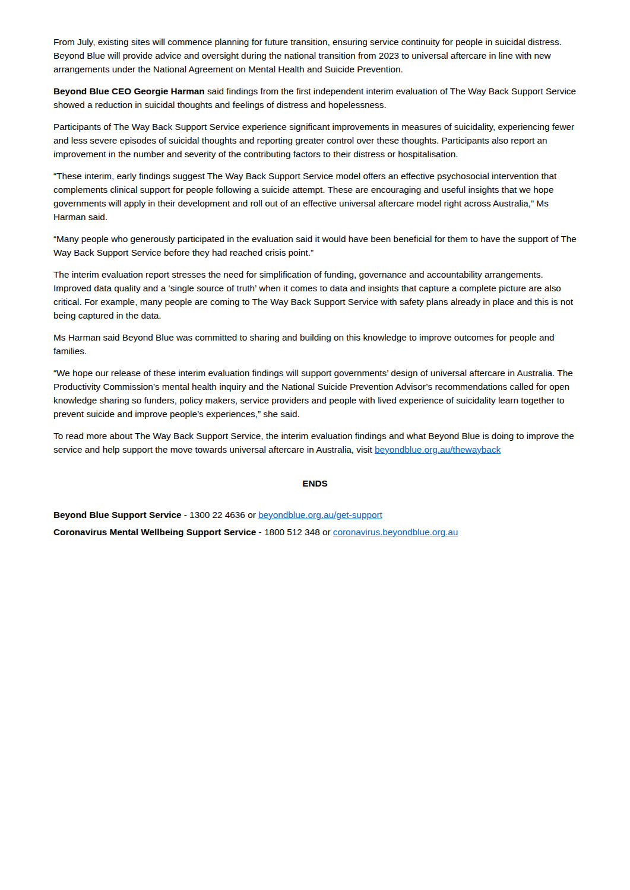From July, existing sites will commence planning for future transition, ensuring service continuity for people in suicidal distress. Beyond Blue will provide advice and oversight during the national transition from 2023 to universal aftercare in line with new arrangements under the National Agreement on Mental Health and Suicide Prevention.
Beyond Blue CEO Georgie Harman said findings from the first independent interim evaluation of The Way Back Support Service showed a reduction in suicidal thoughts and feelings of distress and hopelessness.
Participants of The Way Back Support Service experience significant improvements in measures of suicidality, experiencing fewer and less severe episodes of suicidal thoughts and reporting greater control over these thoughts. Participants also report an improvement in the number and severity of the contributing factors to their distress or hospitalisation.
“These interim, early findings suggest The Way Back Support Service model offers an effective psychosocial intervention that complements clinical support for people following a suicide attempt. These are encouraging and useful insights that we hope governments will apply in their development and roll out of an effective universal aftercare model right across Australia,” Ms Harman said.
“Many people who generously participated in the evaluation said it would have been beneficial for them to have the support of The Way Back Support Service before they had reached crisis point.”
The interim evaluation report stresses the need for simplification of funding, governance and accountability arrangements. Improved data quality and a ‘single source of truth’ when it comes to data and insights that capture a complete picture are also critical. For example, many people are coming to The Way Back Support Service with safety plans already in place and this is not being captured in the data.
Ms Harman said Beyond Blue was committed to sharing and building on this knowledge to improve outcomes for people and families.
“We hope our release of these interim evaluation findings will support governments’ design of universal aftercare in Australia. The Productivity Commission’s mental health inquiry and the National Suicide Prevention Advisor’s recommendations called for open knowledge sharing so funders, policy makers, service providers and people with lived experience of suicidality learn together to prevent suicide and improve people’s experiences,” she said.
To read more about The Way Back Support Service, the interim evaluation findings and what Beyond Blue is doing to improve the service and help support the move towards universal aftercare in Australia, visit beyondblue.org.au/thewayback
ENDS
Beyond Blue Support Service - 1300 22 4636 or beyondblue.org.au/get-support
Coronavirus Mental Wellbeing Support Service - 1800 512 348 or coronavirus.beyondblue.org.au